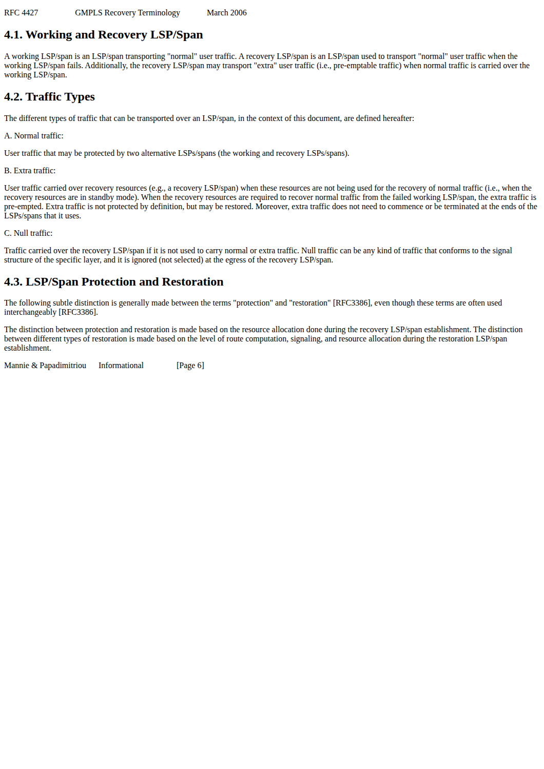RFC 4427 GMPLS Recovery Terminology March 2006
4.1. Working and Recovery LSP/Span
A working LSP/span is an LSP/span transporting "normal" user traffic. A recovery LSP/span is an LSP/span used to transport "normal" user traffic when the working LSP/span fails. Additionally, the recovery LSP/span may transport "extra" user traffic (i.e., pre-emptable traffic) when normal traffic is carried over the working LSP/span.
4.2. Traffic Types
The different types of traffic that can be transported over an LSP/span, in the context of this document, are defined hereafter:
A. Normal traffic:
User traffic that may be protected by two alternative LSPs/spans (the working and recovery LSPs/spans).
B. Extra traffic:
User traffic carried over recovery resources (e.g., a recovery LSP/span) when these resources are not being used for the recovery of normal traffic (i.e., when the recovery resources are in standby mode). When the recovery resources are required to recover normal traffic from the failed working LSP/span, the extra traffic is pre-empted. Extra traffic is not protected by definition, but may be restored. Moreover, extra traffic does not need to commence or be terminated at the ends of the LSPs/spans that it uses.
C. Null traffic:
Traffic carried over the recovery LSP/span if it is not used to carry normal or extra traffic. Null traffic can be any kind of traffic that conforms to the signal structure of the specific layer, and it is ignored (not selected) at the egress of the recovery LSP/span.
4.3. LSP/Span Protection and Restoration
The following subtle distinction is generally made between the terms "protection" and "restoration" [RFC3386], even though these terms are often used interchangeably [RFC3386].
The distinction between protection and restoration is made based on the resource allocation done during the recovery LSP/span establishment. The distinction between different types of restoration is made based on the level of route computation, signaling, and resource allocation during the restoration LSP/span establishment.
Mannie & Papadimitriou Informational [Page 6]